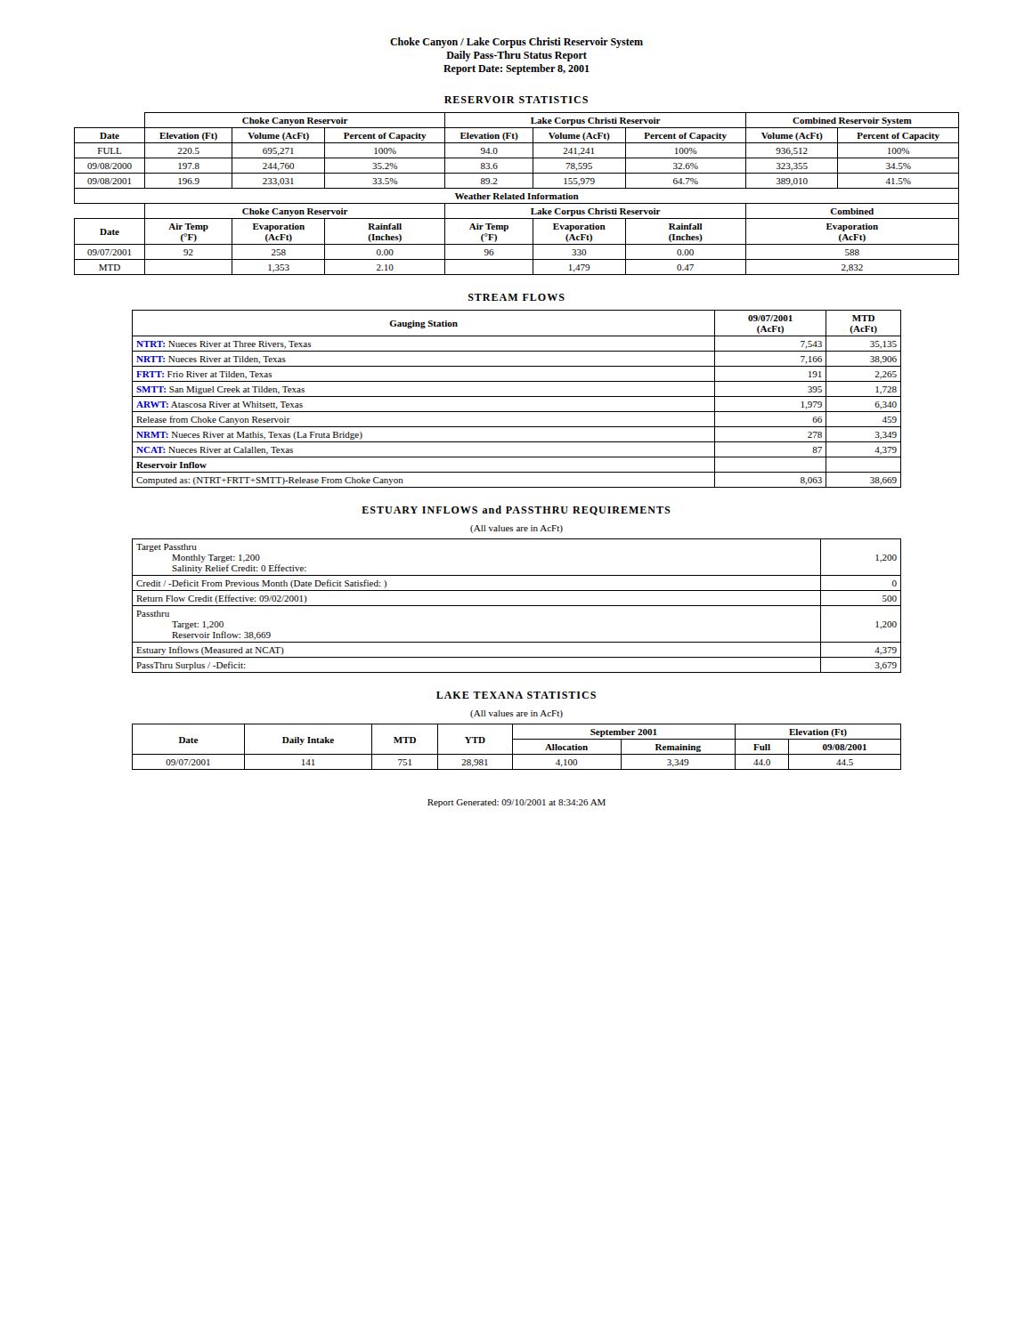Choke Canyon / Lake Corpus Christi Reservoir System
Daily Pass-Thru Status Report
Report Date: September 8, 2001
RESERVOIR STATISTICS
| | Choke Canyon Reservoir | Lake Corpus Christi Reservoir | Combined Reservoir System |
| --- | --- | --- | --- |
| Date | Elevation (Ft) | Volume (AcFt) | Percent of Capacity | Elevation (Ft) | Volume (AcFt) | Percent of Capacity | Volume (AcFt) | Percent of Capacity |
| FULL | 220.5 | 695,271 | 100% | 94.0 | 241,241 | 100% | 936,512 | 100% |
| 09/08/2000 | 197.8 | 244,760 | 35.2% | 83.6 | 78,595 | 32.6% | 323,355 | 34.5% |
| 09/08/2001 | 196.9 | 233,031 | 33.5% | 89.2 | 155,979 | 64.7% | 389,010 | 41.5% |
| Weather Related Information |
| | Choke Canyon Reservoir | Lake Corpus Christi Reservoir | Combined |
| Date | Air Temp (°F) | Evaporation (AcFt) | Rainfall (Inches) | Air Temp (°F) | Evaporation (AcFt) | Rainfall (Inches) | Evaporation (AcFt) |
| 09/07/2001 | 92 | 258 | 0.00 | 96 | 330 | 0.00 | 588 |
| MTD | | 1,353 | 2.10 | | 1,479 | 0.47 | 2,832 |
STREAM FLOWS
| Gauging Station | 09/07/2001 (AcFt) | MTD (AcFt) |
| --- | --- | --- |
| NTRT: Nueces River at Three Rivers, Texas | 7,543 | 35,135 |
| NRTT: Nueces River at Tilden, Texas | 7,166 | 38,906 |
| FRTT: Frio River at Tilden, Texas | 191 | 2,265 |
| SMTT: San Miguel Creek at Tilden, Texas | 395 | 1,728 |
| ARWT: Atascosa River at Whitsett, Texas | 1,979 | 6,340 |
| Release from Choke Canyon Reservoir | 66 | 459 |
| NRMT: Nueces River at Mathis, Texas (La Fruta Bridge) | 278 | 3,349 |
| NCAT: Nueces River at Calallen, Texas | 87 | 4,379 |
| Reservoir Inflow | | |
| Computed as: (NTRT+FRTT+SMTT)-Release From Choke Canyon | 8,063 | 38,669 |
ESTUARY INFLOWS and PASSTHRU REQUIREMENTS
(All values are in AcFt)
| Target Passthru Monthly Target: 1,200 Salinity Relief Credit: 0 Effective: | 1,200 |
| Credit / -Deficit From Previous Month (Date Deficit Satisfied: ) | 0 |
| Return Flow Credit (Effective: 09/02/2001) | 500 |
| Passthru Target: 1,200 Reservoir Inflow: 38,669 | 1,200 |
| Estuary Inflows (Measured at NCAT) | 4,379 |
| PassThru Surplus / -Deficit: | 3,679 |
LAKE TEXANA STATISTICS
(All values are in AcFt)
| Date | Daily Intake | MTD | YTD | September 2001 | Elevation (Ft) |
| --- | --- | --- | --- | --- | --- |
| Allocation | Remaining | Full | 09/08/2001 |
| 09/07/2001 | 141 | 751 | 28,981 | 4,100 | 3,349 | 44.0 | 44.5 |
Report Generated: 09/10/2001 at 8:34:26 AM